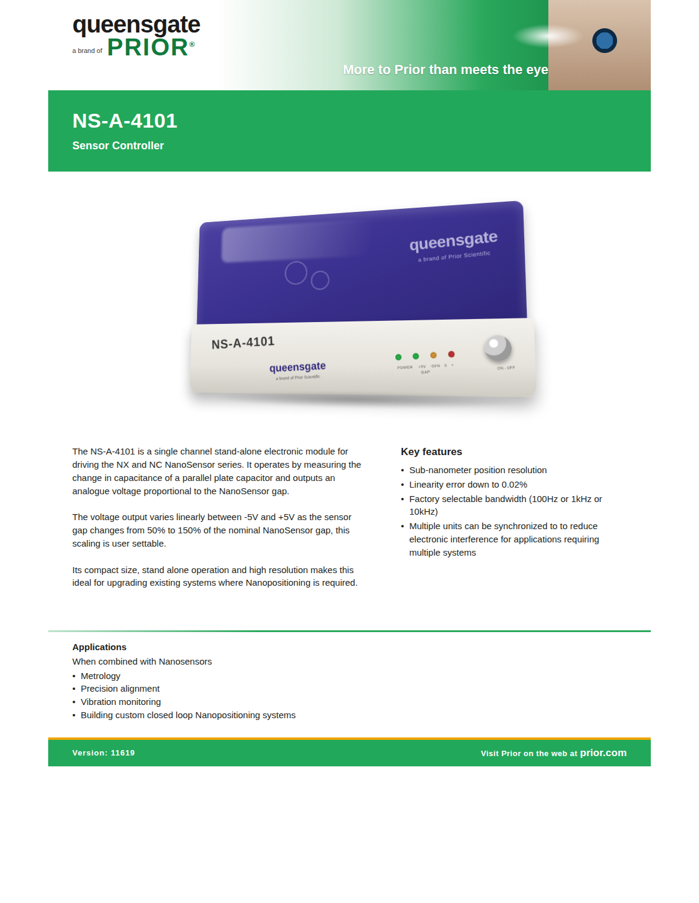queensgate
a brand of
PRIOR®
More to Prior than meets the eye
NS-A-4101
Sensor Controller
queensgatea brand of Prior Scientific
NS-A-4101
queensgatea brand of Prior Scientific
POWER +5V -50% 0 +
GAP
ON - OFF
The NS-A-4101 is a single channel stand-alone electronic module for driving the NX and NC NanoSensor series. It operates by measuring the change in capacitance of a parallel plate capacitor and outputs an analogue voltage proportional to the NanoSensor gap.
The voltage output varies linearly between -5V and +5V as the sensor gap changes from 50% to 150% of the nominal NanoSensor gap, this scaling is user settable.
Its compact size, stand alone operation and high resolution makes this ideal for upgrading existing systems where Nanopositioning is required.
Key features
Sub-nanometer position resolution
Linearity error down to 0.02%
Factory selectable bandwidth (100Hz or 1kHz or 10kHz)
Multiple units can be synchronized to to reduce electronic interference for applications requiring multiple systems
Applications
When combined with Nanosensors
Metrology
Precision alignment
Vibration monitoring
Building custom closed loop Nanopositioning systems
Version: 11619
Visit Prior on the web at prior.com